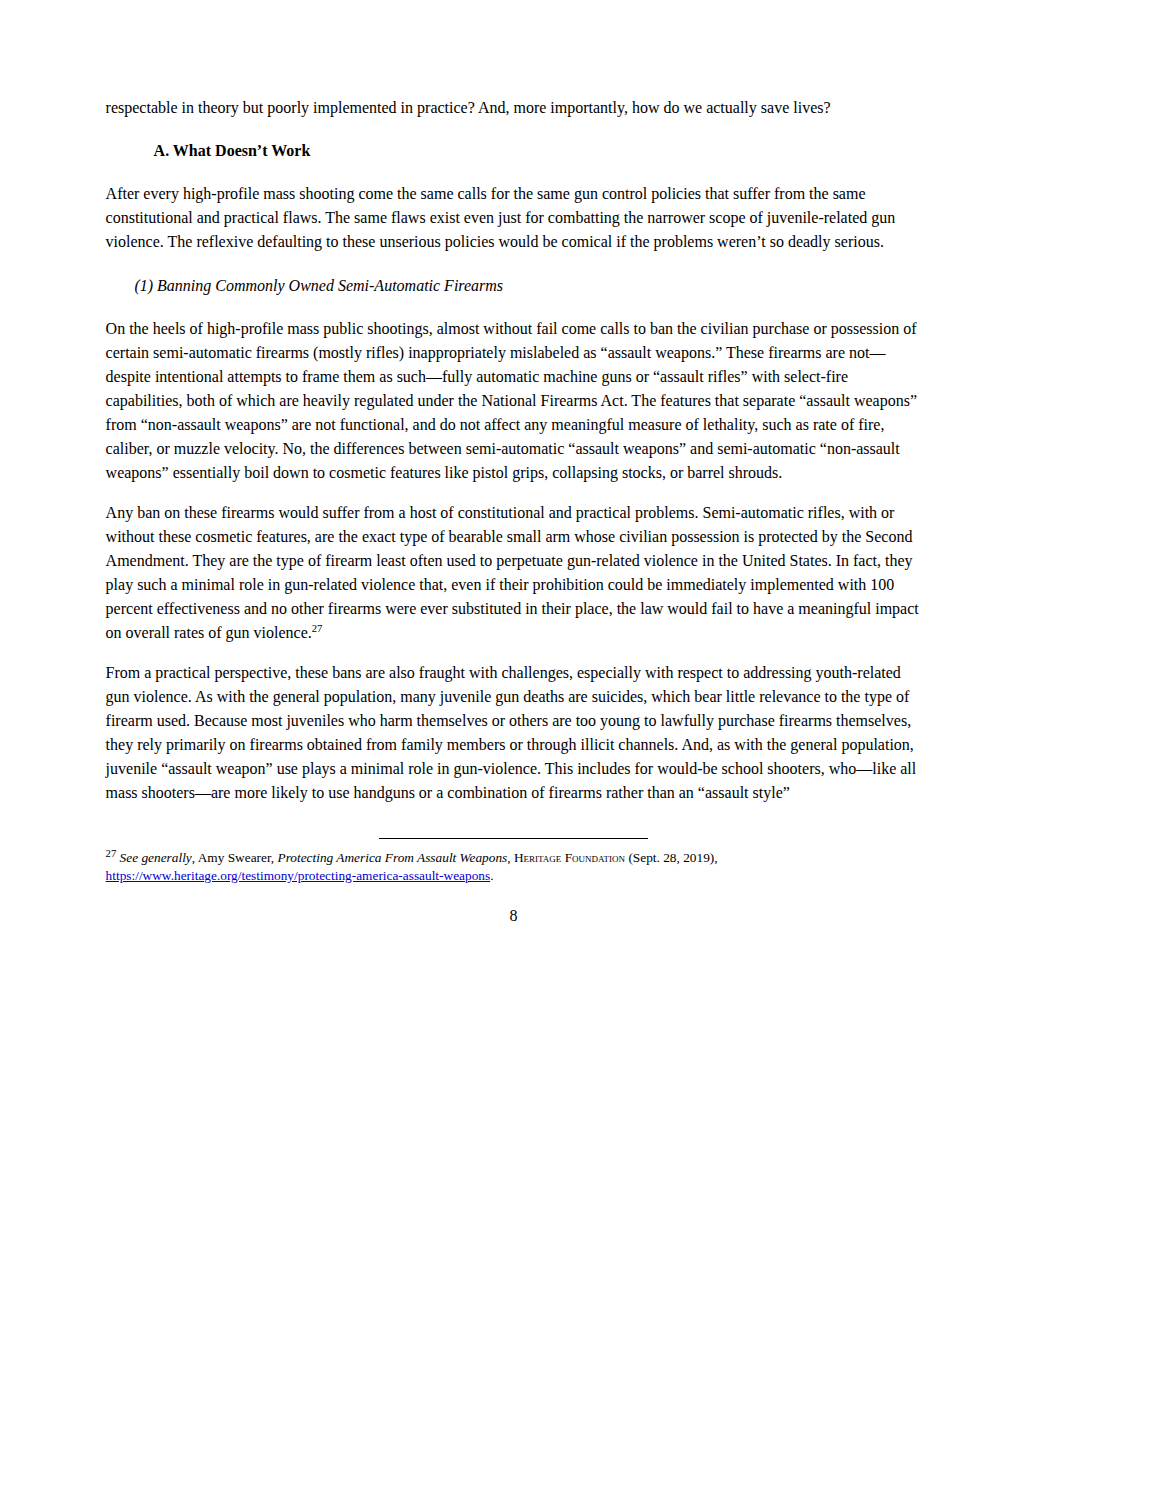respectable in theory but poorly implemented in practice? And, more importantly, how do we actually save lives?
A. What Doesn’t Work
After every high-profile mass shooting come the same calls for the same gun control policies that suffer from the same constitutional and practical flaws. The same flaws exist even just for combatting the narrower scope of juvenile-related gun violence. The reflexive defaulting to these unserious policies would be comical if the problems weren’t so deadly serious.
(1) Banning Commonly Owned Semi-Automatic Firearms
On the heels of high-profile mass public shootings, almost without fail come calls to ban the civilian purchase or possession of certain semi-automatic firearms (mostly rifles) inappropriately mislabeled as “assault weapons.” These firearms are not—despite intentional attempts to frame them as such—fully automatic machine guns or “assault rifles” with select-fire capabilities, both of which are heavily regulated under the National Firearms Act. The features that separate “assault weapons” from “non-assault weapons” are not functional, and do not affect any meaningful measure of lethality, such as rate of fire, caliber, or muzzle velocity. No, the differences between semi-automatic “assault weapons” and semi-automatic “non-assault weapons” essentially boil down to cosmetic features like pistol grips, collapsing stocks, or barrel shrouds.
Any ban on these firearms would suffer from a host of constitutional and practical problems. Semi-automatic rifles, with or without these cosmetic features, are the exact type of bearable small arm whose civilian possession is protected by the Second Amendment. They are the type of firearm least often used to perpetuate gun-related violence in the United States. In fact, they play such a minimal role in gun-related violence that, even if their prohibition could be immediately implemented with 100 percent effectiveness and no other firearms were ever substituted in their place, the law would fail to have a meaningful impact on overall rates of gun violence.27
From a practical perspective, these bans are also fraught with challenges, especially with respect to addressing youth-related gun violence. As with the general population, many juvenile gun deaths are suicides, which bear little relevance to the type of firearm used. Because most juveniles who harm themselves or others are too young to lawfully purchase firearms themselves, they rely primarily on firearms obtained from family members or through illicit channels. And, as with the general population, juvenile “assault weapon” use plays a minimal role in gun-violence. This includes for would-be school shooters, who—like all mass shooters—are more likely to use handguns or a combination of firearms rather than an “assault style”
27 See generally, Amy Swearer, Protecting America From Assault Weapons, Heritage Foundation (Sept. 28, 2019), https://www.heritage.org/testimony/protecting-america-assault-weapons.
8